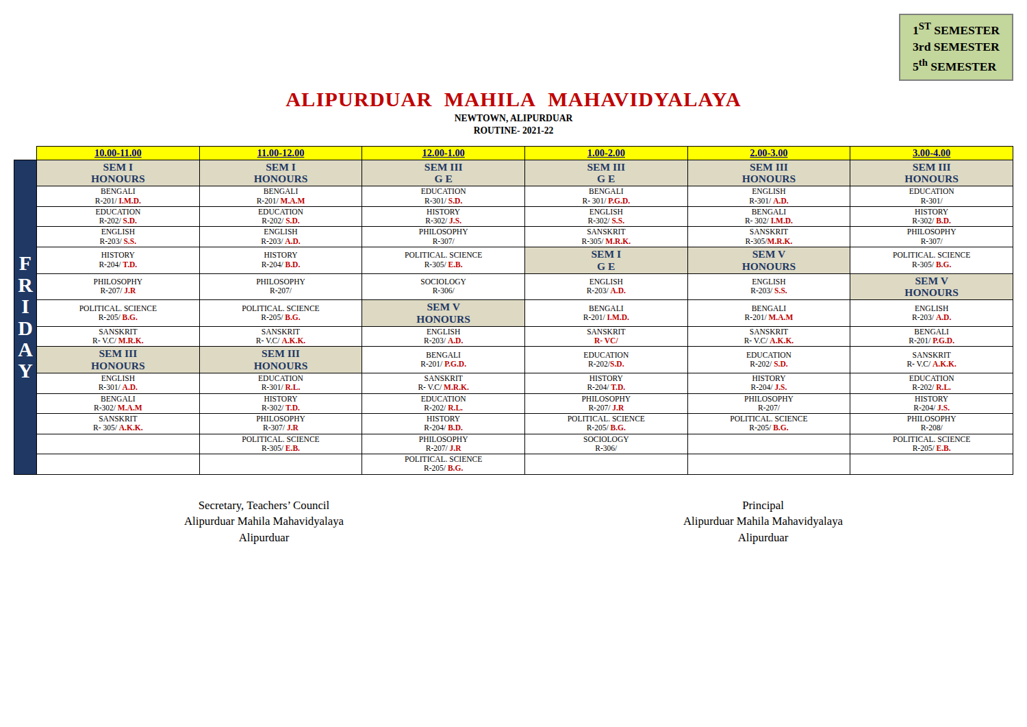1ST SEMESTER
3rd SEMESTER
5th SEMESTER
ALIPURDUAR MAHILA MAHAVIDYALAYA
NEWTOWN, ALIPURDUAR
ROUTINE- 2021-22
| | 10.00-11.00 | 11.00-12.00 | 12.00-1.00 | 1.00-2.00 | 2.00-3.00 | 3.00-4.00 |
| F R I D A Y | SEM I HONOURS | SEM I HONOURS | SEM III G E | SEM III G E | SEM III HONOURS | SEM III HONOURS |
| BENGALI R-201/ I.M.D. | BENGALI R-201/ M.A.M | EDUCATION R-301/ S.D. | BENGALI R- 301/ P.G.D. | ENGLISH R-301/ A.D. | EDUCATION R-301/ |
| EDUCATION R-202/ S.D. | EDUCATION R-202/ S.D. | HISTORY R-302/ J.S. | ENGLISH R-302/ S.S. | BENGALI R- 302/ I.M.D. | HISTORY R-302/ B.D. |
| ENGLISH R-203/ S.S. | ENGLISH R-203/ A.D. | PHILOSOPHY R-307/ | SANSKRIT R-305/ M.R.K. | SANSKRIT R-305/ M.R.K. | PHILOSOPHY R-307/ |
| HISTORY R-204/ T.D. | HISTORY R-204/ B.D. | POLITICAL. SCIENCE R-305/ E.B. | SEM I G E | SEM V HONOURS | POLITICAL. SCIENCE R-305/ B.G. |
| PHILOSOPHY R-207/ J.R | PHILOSOPHY R-207/ | SOCIOLOGY R-306/ | ENGLISH R-203/ A.D. | ENGLISH R-203/ S.S. | SEM V HONOURS |
| POLITICAL. SCIENCE R-205/ B.G. | POLITICAL. SCIENCE R-205/ B.G. | SEM V HONOURS | BENGALI R-201/ I.M.D. | BENGALI R-201/ M.A.M | ENGLISH R-203/ A.D. |
| SANSKRIT R- V.C/ M.R.K. | SANSKRIT R- V.C/ A.K.K. | ENGLISH R-203/ A.D. | SANSKRIT R- VC/ | SANSKRIT R- V.C/ A.K.K. | BENGALI R-201/ P.G.D. |
| SEM III HONOURS | SEM III HONOURS | BENGALI R-201/ P.G.D. | EDUCATION R-202/ S.D. | EDUCATION R-202/ S.D. | SANSKRIT R- V.C/ A.K.K. |
| ENGLISH R-301/ A.D. | EDUCATION R-301/ R.L. | SANSKRIT R- V.C/ M.R.K. | HISTORY R-204/ T.D. | HISTORY R-204/ J.S. | EDUCATION R-202/ R.L. |
| BENGALI R-302/ M.A.M | HISTORY R-302/ T.D. | EDUCATION R-202/ R.L. | PHILOSOPHY R-207/ J.R | PHILOSOPHY R-207/ | HISTORY R-204/ J.S. |
| SANSKRIT R- 305/ A.K.K. | PHILOSOPHY R-307/ J.R | HISTORY R-204/ B.D. | POLITICAL. SCIENCE R-205/ B.G. | POLITICAL. SCIENCE R-205/ B.G. | PHILOSOPHY R-208/ |
| | POLITICAL. SCIENCE R-305/ E.B. | PHILOSOPHY R-207/ J.R | SOCIOLOGY R-306/ | | POLITICAL. SCIENCE R-205/ E.B. |
| | | POLITICAL. SCIENCE R-205/ B.G. | | | |
| Secretary, Teachers’ Council Alipurduar Mahila Mahavidyalaya Alipurduar | Principal Alipurduar Mahila Mahavidyalaya Alipurduar |